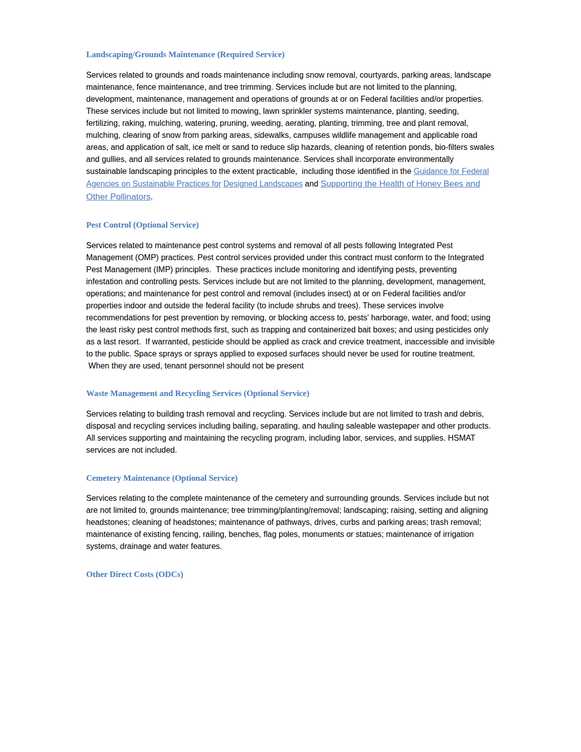Landscaping/Grounds Maintenance (Required Service)
Services related to grounds and roads maintenance including snow removal, courtyards, parking areas, landscape maintenance, fence maintenance, and tree trimming. Services include but are not limited to the planning, development, maintenance, management and operations of grounds at or on Federal facilities and/or properties. These services include but not limited to mowing, lawn sprinkler systems maintenance, planting, seeding, fertilizing, raking, mulching, watering, pruning, weeding, aerating, planting, trimming, tree and plant removal, mulching, clearing of snow from parking areas, sidewalks, campuses wildlife management and applicable road areas, and application of salt, ice melt or sand to reduce slip hazards, cleaning of retention ponds, bio-filters swales and gullies, and all services related to grounds maintenance. Services shall incorporate environmentally sustainable landscaping principles to the extent practicable, including those identified in the Guidance for Federal Agencies on Sustainable Practices for Designed Landscapes and Supporting the Health of Honey Bees and Other Pollinators.
Pest Control (Optional Service)
Services related to maintenance pest control systems and removal of all pests following Integrated Pest Management (OMP) practices. Pest control services provided under this contract must conform to the Integrated Pest Management (IMP) principles. These practices include monitoring and identifying pests, preventing infestation and controlling pests. Services include but are not limited to the planning, development, management, operations; and maintenance for pest control and removal (includes insect) at or on Federal facilities and/or properties indoor and outside the federal facility (to include shrubs and trees). These services involve recommendations for pest prevention by removing, or blocking access to, pests' harborage, water, and food; using the least risky pest control methods first, such as trapping and containerized bait boxes; and using pesticides only as a last resort. If warranted, pesticide should be applied as crack and crevice treatment, inaccessible and invisible to the public. Space sprays or sprays applied to exposed surfaces should never be used for routine treatment. When they are used, tenant personnel should not be present
Waste Management and Recycling Services (Optional Service)
Services relating to building trash removal and recycling. Services include but are not limited to trash and debris, disposal and recycling services including bailing, separating, and hauling saleable wastepaper and other products. All services supporting and maintaining the recycling program, including labor, services, and supplies. HSMAT services are not included.
Cemetery Maintenance (Optional Service)
Services relating to the complete maintenance of the cemetery and surrounding grounds. Services include but not are not limited to, grounds maintenance; tree trimming/planting/removal; landscaping; raising, setting and aligning headstones; cleaning of headstones; maintenance of pathways, drives, curbs and parking areas; trash removal; maintenance of existing fencing, railing, benches, flag poles, monuments or statues; maintenance of irrigation systems, drainage and water features.
Other Direct Costs (ODCs)